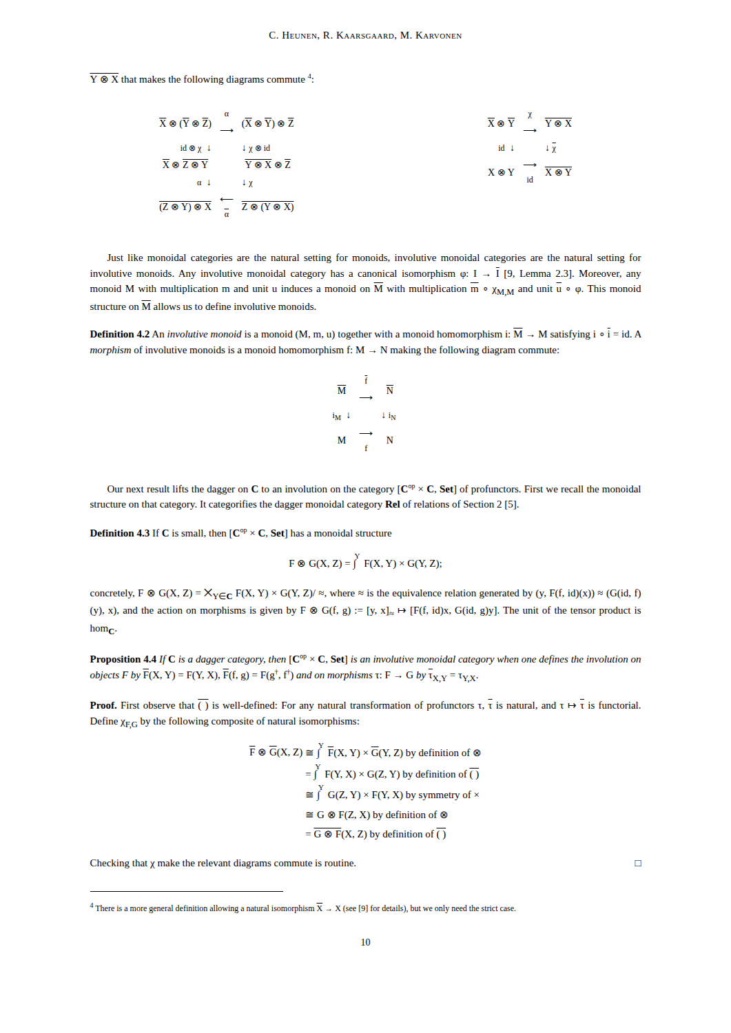C. Heunen, R. Kaarsgaard, M. Karvonen
Y ⊗ X that makes the following diagrams commute 4:
| X ⊗ ( Y ⊗ Z ) | α ⟶ | ( X ⊗ Y ) ⊗ Z |
| id ⊗ χ ↓ | | ↓ χ ⊗ id |
| X ⊗ Z ⊗ Y | | Y ⊗ X ⊗ Z |
| α ↓ | | ↓ χ |
| (Z ⊗ Y) ⊗ X | ⟵ α | Z ⊗ (Y ⊗ X) |
| X ⊗ Y | χ ⟶ | Y ⊗ X |
| id ↓ | | ↓ χ |
| X ⊗ Y | ⟶ id | X ⊗ Y |
Just like monoidal categories are the natural setting for monoids, involutive monoidal categories are the natural setting for involutive monoids. Any involutive monoidal category has a canonical isomorphism φ: I → I [9, Lemma 2.3]. Moreover, any monoid M with multiplication m and unit u induces a monoid on M with multiplication m ∘ χM,M and unit u ∘ φ. This monoid structure on M allows us to define involutive monoids.
Definition 4.2 An involutive monoid is a monoid (M, m, u) together with a monoid homomorphism i: M → M satisfying i ∘ i = id. A morphism of involutive monoids is a monoid homomorphism f: M → N making the following diagram commute:
| M | f ⟶ | N |
| i M ↓ | | ↓ i N |
| M | ⟶ f | N |
Our next result lifts the dagger on C to an involution on the category [Cop × C, Set] of profunctors. First we recall the monoidal structure on that category. It categorifies the dagger monoidal category Rel of relations of Section 2 [5].
Definition 4.3 If C is small, then [Cop × C, Set] has a monoidal structure
F ⊗ G(X, Z) = ∫Y F(X, Y) × G(Y, Z);
concretely, F ⊗ G(X, Z) = ⨉Y∈C F(X, Y) × G(Y, Z)/ ≈, where ≈ is the equivalence relation generated by (y, F(f, id)(x)) ≈ (G(id, f)(y), x), and the action on morphisms is given by F ⊗ G(f, g) := [y, x]≈ ↦ [F(f, id)x, G(id, g)y]. The unit of the tensor product is homC.
Proposition 4.4 If C is a dagger category, then [Cop × C, Set] is an involutive monoidal category when one defines the involution on objects F by F(X, Y) = F(Y, X), F(f, g) = F(g†, f†) and on morphisms τ: F → G by τX,Y = τY,X.
Proof. First observe that ( ) is well-defined: For any natural transformation of profunctors τ, τ is natural, and τ ↦ τ is functorial. Define χF,G by the following composite of natural isomorphisms:
| F ⊗ G (X, Z) | ≅ ∫ Y F (X, Y) × G (Y, Z) by definition of ⊗ |
| | = ∫ Y F(Y, X) × G(Z, Y) by definition of ( ) |
| | ≅ ∫ Y G(Z, Y) × F(Y, X) by symmetry of × |
| | ≅ G ⊗ F(Z, X) by definition of ⊗ |
| | = G ⊗ F (X, Z) by definition of ( ) |
Checking that χ make the relevant diagrams commute is routine. □
4 There is a more general definition allowing a natural isomorphism X → X (see [9] for details), but we only need the strict case.
10